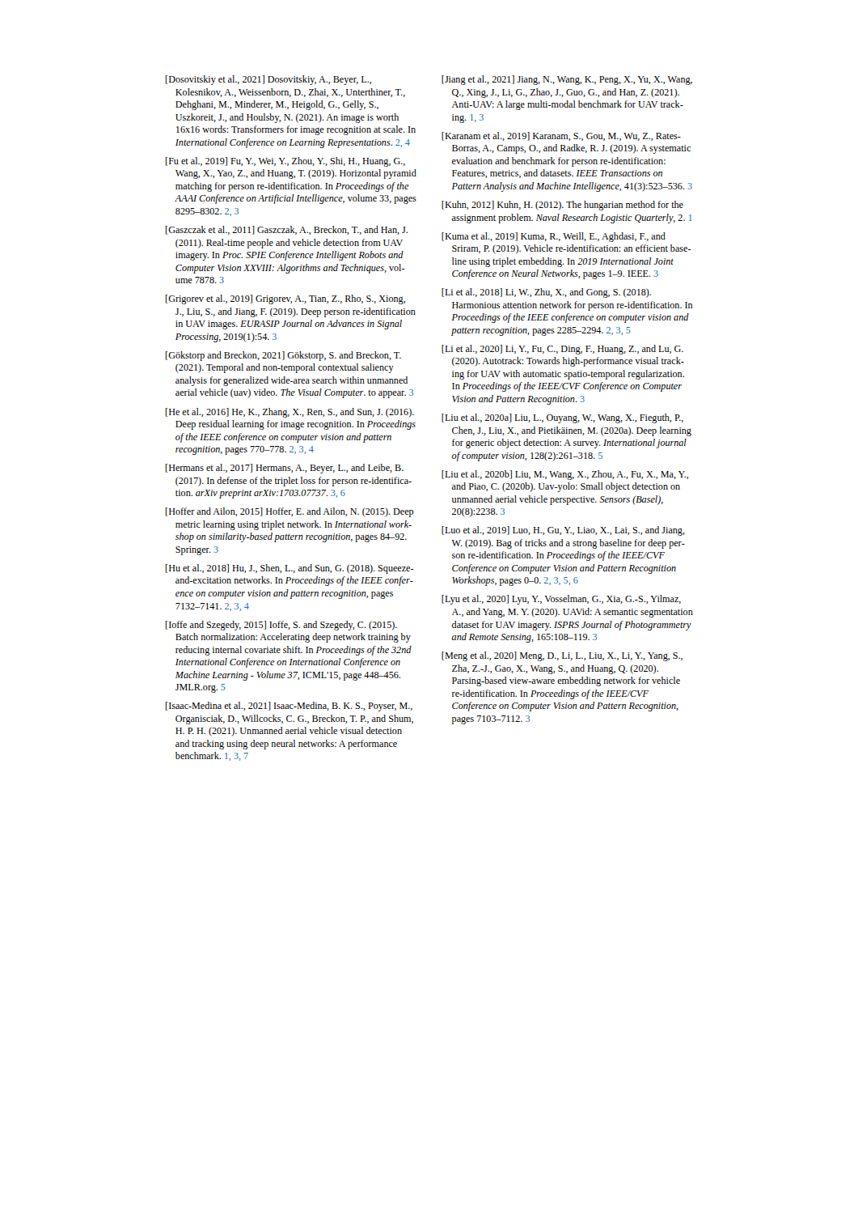[Dosovitskiy et al., 2021] Dosovitskiy, A., Beyer, L., Kolesnikov, A., Weissenborn, D., Zhai, X., Unterthiner, T., Dehghani, M., Minderer, M., Heigold, G., Gelly, S., Uszkoreit, J., and Houlsby, N. (2021). An image is worth 16x16 words: Transformers for image recognition at scale. In International Conference on Learning Representations. 2, 4
[Fu et al., 2019] Fu, Y., Wei, Y., Zhou, Y., Shi, H., Huang, G., Wang, X., Yao, Z., and Huang, T. (2019). Horizontal pyramid matching for person re-identification. In Proceedings of the AAAI Conference on Artificial Intelligence, volume 33, pages 8295–8302. 2, 3
[Gaszczak et al., 2011] Gaszczak, A., Breckon, T., and Han, J. (2011). Real-time people and vehicle detection from UAV imagery. In Proc. SPIE Conference Intelligent Robots and Computer Vision XXVIII: Algorithms and Techniques, volume 7878. 3
[Grigorev et al., 2019] Grigorev, A., Tian, Z., Rho, S., Xiong, J., Liu, S., and Jiang, F. (2019). Deep person re-identification in UAV images. EURASIP Journal on Advances in Signal Processing, 2019(1):54. 3
[Gökstorp and Breckon, 2021] Gökstorp, S. and Breckon, T. (2021). Temporal and non-temporal contextual saliency analysis for generalized wide-area search within unmanned aerial vehicle (uav) video. The Visual Computer. to appear. 3
[He et al., 2016] He, K., Zhang, X., Ren, S., and Sun, J. (2016). Deep residual learning for image recognition. In Proceedings of the IEEE conference on computer vision and pattern recognition, pages 770–778. 2, 3, 4
[Hermans et al., 2017] Hermans, A., Beyer, L., and Leibe, B. (2017). In defense of the triplet loss for person re-identification. arXiv preprint arXiv:1703.07737. 3, 6
[Hoffer and Ailon, 2015] Hoffer, E. and Ailon, N. (2015). Deep metric learning using triplet network. In International workshop on similarity-based pattern recognition, pages 84–92. Springer. 3
[Hu et al., 2018] Hu, J., Shen, L., and Sun, G. (2018). Squeeze-and-excitation networks. In Proceedings of the IEEE conference on computer vision and pattern recognition, pages 7132–7141. 2, 3, 4
[Ioffe and Szegedy, 2015] Ioffe, S. and Szegedy, C. (2015). Batch normalization: Accelerating deep network training by reducing internal covariate shift. In Proceedings of the 32nd International Conference on International Conference on Machine Learning - Volume 37, ICML'15, page 448–456. JMLR.org. 5
[Isaac-Medina et al., 2021] Isaac-Medina, B. K. S., Poyser, M., Organisciak, D., Willcocks, C. G., Breckon, T. P., and Shum, H. P. H. (2021). Unmanned aerial vehicle visual detection and tracking using deep neural networks: A performance benchmark. 1, 3, 7
[Jiang et al., 2021] Jiang, N., Wang, K., Peng, X., Yu, X., Wang, Q., Xing, J., Li, G., Zhao, J., Guo, G., and Han, Z. (2021). Anti-UAV: A large multi-modal benchmark for UAV tracking. 1, 3
[Karanam et al., 2019] Karanam, S., Gou, M., Wu, Z., Rates-Borras, A., Camps, O., and Radke, R. J. (2019). A systematic evaluation and benchmark for person re-identification: Features, metrics, and datasets. IEEE Transactions on Pattern Analysis and Machine Intelligence, 41(3):523–536. 3
[Kuhn, 2012] Kuhn, H. (2012). The hungarian method for the assignment problem. Naval Research Logistic Quarterly, 2. 1
[Kuma et al., 2019] Kuma, R., Weill, E., Aghdasi, F., and Sriram, P. (2019). Vehicle re-identification: an efficient baseline using triplet embedding. In 2019 International Joint Conference on Neural Networks, pages 1–9. IEEE. 3
[Li et al., 2018] Li, W., Zhu, X., and Gong, S. (2018). Harmonious attention network for person re-identification. In Proceedings of the IEEE conference on computer vision and pattern recognition, pages 2285–2294. 2, 3, 5
[Li et al., 2020] Li, Y., Fu, C., Ding, F., Huang, Z., and Lu, G. (2020). Autotrack: Towards high-performance visual tracking for UAV with automatic spatio-temporal regularization. In Proceedings of the IEEE/CVF Conference on Computer Vision and Pattern Recognition. 3
[Liu et al., 2020a] Liu, L., Ouyang, W., Wang, X., Fieguth, P., Chen, J., Liu, X., and Pietikäinen, M. (2020a). Deep learning for generic object detection: A survey. International journal of computer vision, 128(2):261–318. 5
[Liu et al., 2020b] Liu, M., Wang, X., Zhou, A., Fu, X., Ma, Y., and Piao, C. (2020b). Uav-yolo: Small object detection on unmanned aerial vehicle perspective. Sensors (Basel), 20(8):2238. 3
[Luo et al., 2019] Luo, H., Gu, Y., Liao, X., Lai, S., and Jiang, W. (2019). Bag of tricks and a strong baseline for deep person re-identification. In Proceedings of the IEEE/CVF Conference on Computer Vision and Pattern Recognition Workshops, pages 0–0. 2, 3, 5, 6
[Lyu et al., 2020] Lyu, Y., Vosselman, G., Xia, G.-S., Yilmaz, A., and Yang, M. Y. (2020). UAVid: A semantic segmentation dataset for UAV imagery. ISPRS Journal of Photogrammetry and Remote Sensing, 165:108–119. 3
[Meng et al., 2020] Meng, D., Li, L., Liu, X., Li, Y., Yang, S., Zha, Z.-J., Gao, X., Wang, S., and Huang, Q. (2020). Parsing-based view-aware embedding network for vehicle re-identification. In Proceedings of the IEEE/CVF Conference on Computer Vision and Pattern Recognition, pages 7103–7112. 3